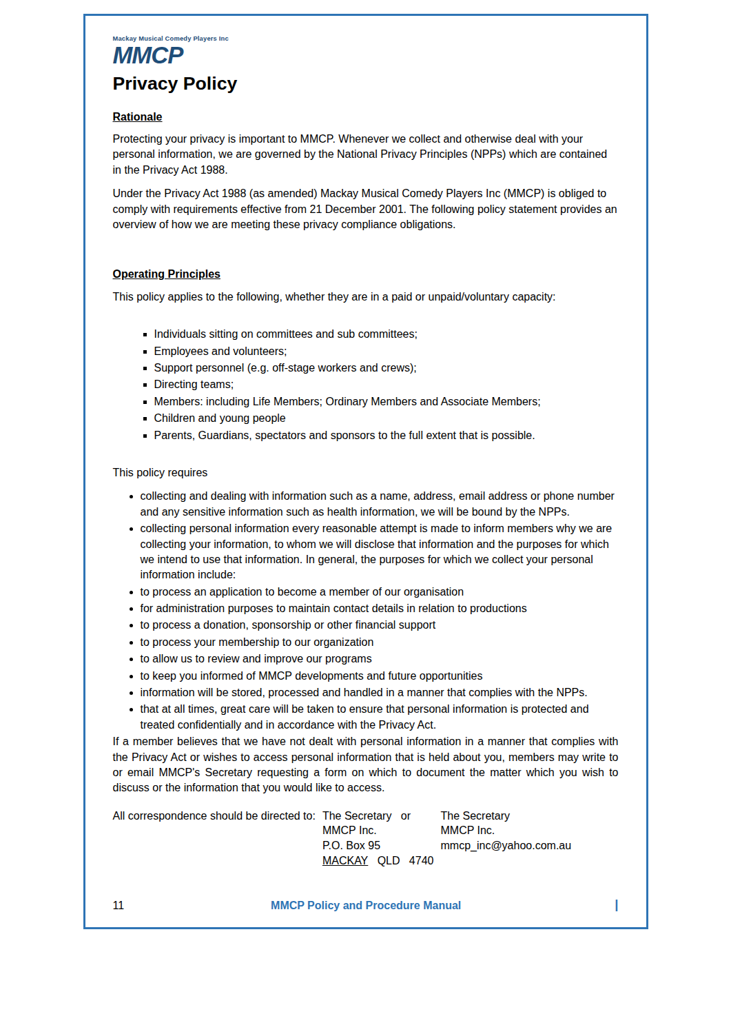Mackay Musical Comedy Players Inc
MMCP
Privacy Policy
Rationale
Protecting your privacy is important to MMCP. Whenever we collect and otherwise deal with your personal information, we are governed by the National Privacy Principles (NPPs) which are contained in the Privacy Act 1988.
Under the Privacy Act 1988 (as amended) Mackay Musical Comedy Players Inc (MMCP) is obliged to comply with requirements effective from 21 December 2001. The following policy statement provides an overview of how we are meeting these privacy compliance obligations.
Operating Principles
This policy applies to the following, whether they are in a paid or unpaid/voluntary capacity:
Individuals sitting on committees and sub committees;
Employees and volunteers;
Support personnel (e.g. off-stage workers and crews);
Directing teams;
Members: including Life Members; Ordinary Members and Associate Members;
Children and young people
Parents, Guardians, spectators and sponsors to the full extent that is possible.
This policy requires
collecting and dealing with information such as a name, address, email address or phone number and any sensitive information such as health information, we will be bound by the NPPs.
collecting personal information every reasonable attempt is made to inform members why we are collecting your information, to whom we will disclose that information and the purposes for which we intend to use that information. In general, the purposes for which we collect your personal information include:
to process an application to become a member of our organisation
for administration purposes to maintain contact details in relation to productions
to process a donation, sponsorship or other financial support
to process your membership to our organization
to allow us to review and improve our programs
to keep you informed of MMCP developments and future opportunities
information will be stored, processed and handled in a manner that complies with the NPPs.
that at all times, great care will be taken to ensure that personal information is protected and treated confidentially and in accordance with the Privacy Act.
If a member believes that we have not dealt with personal information in a manner that complies with the Privacy Act or wishes to access personal information that is held about you, members may write to or email MMCP's Secretary requesting a form on which to document the matter which you wish to discuss or the information that you would like to access.
| All correspondence should be directed to: | The Secretary or | The Secretary |
| | MMCP Inc. | MMCP Inc. |
| | P.O. Box 95 | mmcp_inc@yahoo.com.au |
| | MACKAY QLD 4740 | |
11
MMCP Policy and Procedure Manual
|